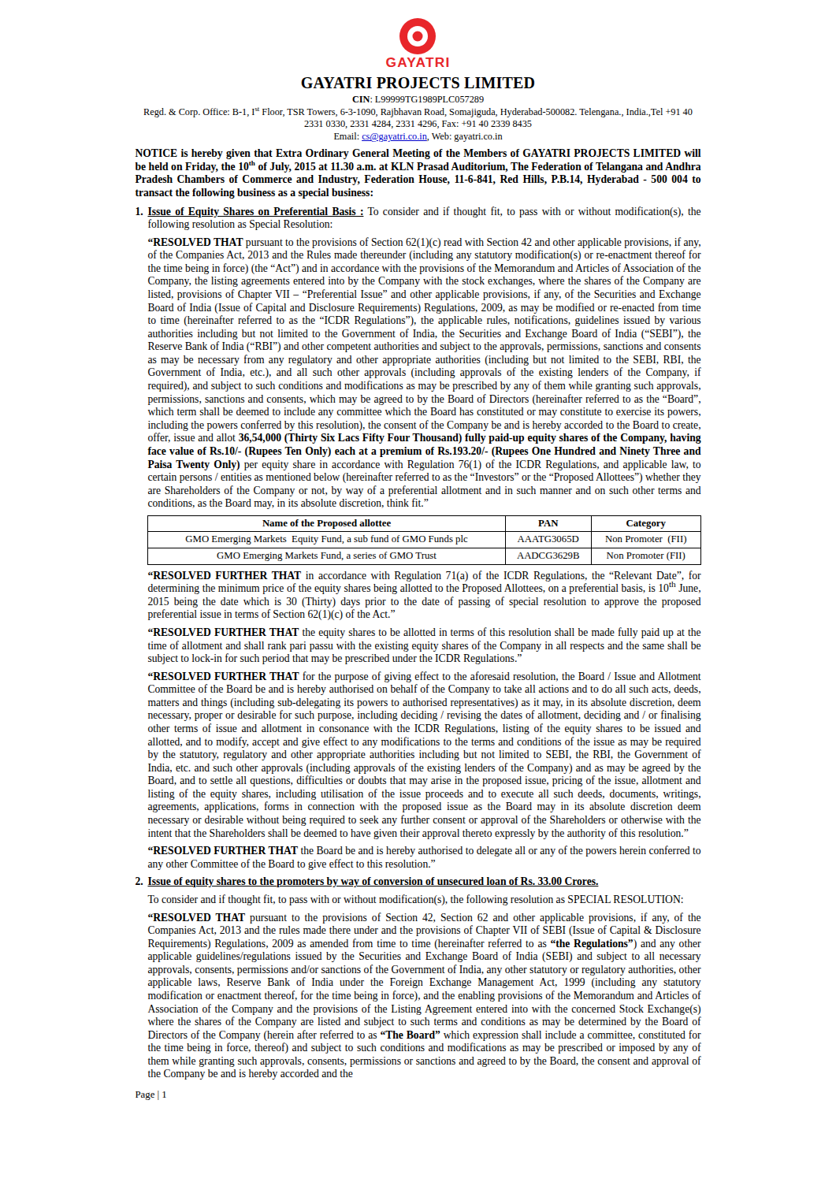GAYATRI
GAYATRI PROJECTS LIMITED
CIN: L99999TG1989PLC057289
Regd. & Corp. Office: B-1, Ist Floor, TSR Towers, 6-3-1090, Rajbhavan Road, Somajiguda, Hyderabad-500082. Telengana., India.,Tel +91 40 2331 0330, 2331 4284, 2331 4296, Fax: +91 40 2339 8435
Email: cs@gayatri.co.in, Web: gayatri.co.in
NOTICE is hereby given that Extra Ordinary General Meeting of the Members of GAYATRI PROJECTS LIMITED will be held on Friday, the 10th of July, 2015 at 11.30 a.m. at KLN Prasad Auditorium, The Federation of Telangana and Andhra Pradesh Chambers of Commerce and Industry, Federation House, 11-6-841, Red Hills, P.B.14, Hyderabad - 500 004 to transact the following business as a special business:
Issue of Equity Shares on Preferential Basis : To consider and if thought fit, to pass with or without modification(s), the following resolution as Special Resolution:
“RESOLVED THAT pursuant to the provisions of Section 62(1)(c) read with Section 42 and other applicable provisions, if any, of the Companies Act, 2013 and the Rules made thereunder (including any statutory modification(s) or re-enactment thereof for the time being in force) (the “Act”) and in accordance with the provisions of the Memorandum and Articles of Association of the Company, the listing agreements entered into by the Company with the stock exchanges, where the shares of the Company are listed, provisions of Chapter VII – “Preferential Issue” and other applicable provisions, if any, of the Securities and Exchange Board of India (Issue of Capital and Disclosure Requirements) Regulations, 2009, as may be modified or re-enacted from time to time (hereinafter referred to as the “ICDR Regulations”), the applicable rules, notifications, guidelines issued by various authorities including but not limited to the Government of India, the Securities and Exchange Board of India (“SEBI”), the Reserve Bank of India (“RBI”) and other competent authorities and subject to the approvals, permissions, sanctions and consents as may be necessary from any regulatory and other appropriate authorities (including but not limited to the SEBI, RBI, the Government of India, etc.), and all such other approvals (including approvals of the existing lenders of the Company, if required), and subject to such conditions and modifications as may be prescribed by any of them while granting such approvals, permissions, sanctions and consents, which may be agreed to by the Board of Directors (hereinafter referred to as the “Board”, which term shall be deemed to include any committee which the Board has constituted or may constitute to exercise its powers, including the powers conferred by this resolution), the consent of the Company be and is hereby accorded to the Board to create, offer, issue and allot 36,54,000 (Thirty Six Lacs Fifty Four Thousand) fully paid-up equity shares of the Company, having face value of Rs.10/- (Rupees Ten Only) each at a premium of Rs.193.20/- (Rupees One Hundred and Ninety Three and Paisa Twenty Only) per equity share in accordance with Regulation 76(1) of the ICDR Regulations, and applicable law, to certain persons / entities as mentioned below (hereinafter referred to as the “Investors” or the “Proposed Allottees”) whether they are Shareholders of the Company or not, by way of a preferential allotment and in such manner and on such other terms and conditions, as the Board may, in its absolute discretion, think fit.”
| Name of the Proposed allottee | PAN | Category |
| --- | --- | --- |
| GMO Emerging Markets Equity Fund, a sub fund of GMO Funds plc | AAATG3065D | Non Promoter (FII) |
| GMO Emerging Markets Fund, a series of GMO Trust | AADCG3629B | Non Promoter (FII) |
“RESOLVED FURTHER THAT in accordance with Regulation 71(a) of the ICDR Regulations, the “Relevant Date”, for determining the minimum price of the equity shares being allotted to the Proposed Allottees, on a preferential basis, is 10th June, 2015 being the date which is 30 (Thirty) days prior to the date of passing of special resolution to approve the proposed preferential issue in terms of Section 62(1)(c) of the Act.”
“RESOLVED FURTHER THAT the equity shares to be allotted in terms of this resolution shall be made fully paid up at the time of allotment and shall rank pari passu with the existing equity shares of the Company in all respects and the same shall be subject to lock-in for such period that may be prescribed under the ICDR Regulations.”
“RESOLVED FURTHER THAT for the purpose of giving effect to the aforesaid resolution, the Board / Issue and Allotment Committee of the Board be and is hereby authorised on behalf of the Company to take all actions and to do all such acts, deeds, matters and things (including sub-delegating its powers to authorised representatives) as it may, in its absolute discretion, deem necessary, proper or desirable for such purpose, including deciding / revising the dates of allotment, deciding and / or finalising other terms of issue and allotment in consonance with the ICDR Regulations, listing of the equity shares to be issued and allotted, and to modify, accept and give effect to any modifications to the terms and conditions of the issue as may be required by the statutory, regulatory and other appropriate authorities including but not limited to SEBI, the RBI, the Government of India, etc. and such other approvals (including approvals of the existing lenders of the Company) and as may be agreed by the Board, and to settle all questions, difficulties or doubts that may arise in the proposed issue, pricing of the issue, allotment and listing of the equity shares, including utilisation of the issue proceeds and to execute all such deeds, documents, writings, agreements, applications, forms in connection with the proposed issue as the Board may in its absolute discretion deem necessary or desirable without being required to seek any further consent or approval of the Shareholders or otherwise with the intent that the Shareholders shall be deemed to have given their approval thereto expressly by the authority of this resolution.”
“RESOLVED FURTHER THAT the Board be and is hereby authorised to delegate all or any of the powers herein conferred to any other Committee of the Board to give effect to this resolution.”
Issue of equity shares to the promoters by way of conversion of unsecured loan of Rs. 33.00 Crores.
To consider and if thought fit, to pass with or without modification(s), the following resolution as SPECIAL RESOLUTION:
“RESOLVED THAT pursuant to the provisions of Section 42, Section 62 and other applicable provisions, if any, of the Companies Act, 2013 and the rules made there under and the provisions of Chapter VII of SEBI (Issue of Capital & Disclosure Requirements) Regulations, 2009 as amended from time to time (hereinafter referred to as “the Regulations”) and any other applicable guidelines/regulations issued by the Securities and Exchange Board of India (SEBI) and subject to all necessary approvals, consents, permissions and/or sanctions of the Government of India, any other statutory or regulatory authorities, other applicable laws, Reserve Bank of India under the Foreign Exchange Management Act, 1999 (including any statutory modification or enactment thereof, for the time being in force), and the enabling provisions of the Memorandum and Articles of Association of the Company and the provisions of the Listing Agreement entered into with the concerned Stock Exchange(s) where the shares of the Company are listed and subject to such terms and conditions as may be determined by the Board of Directors of the Company (herein after referred to as “The Board” which expression shall include a committee, constituted for the time being in force, thereof) and subject to such conditions and modifications as may be prescribed or imposed by any of them while granting such approvals, consents, permissions or sanctions and agreed to by the Board, the consent and approval of the Company be and is hereby accorded and the
Page | 1